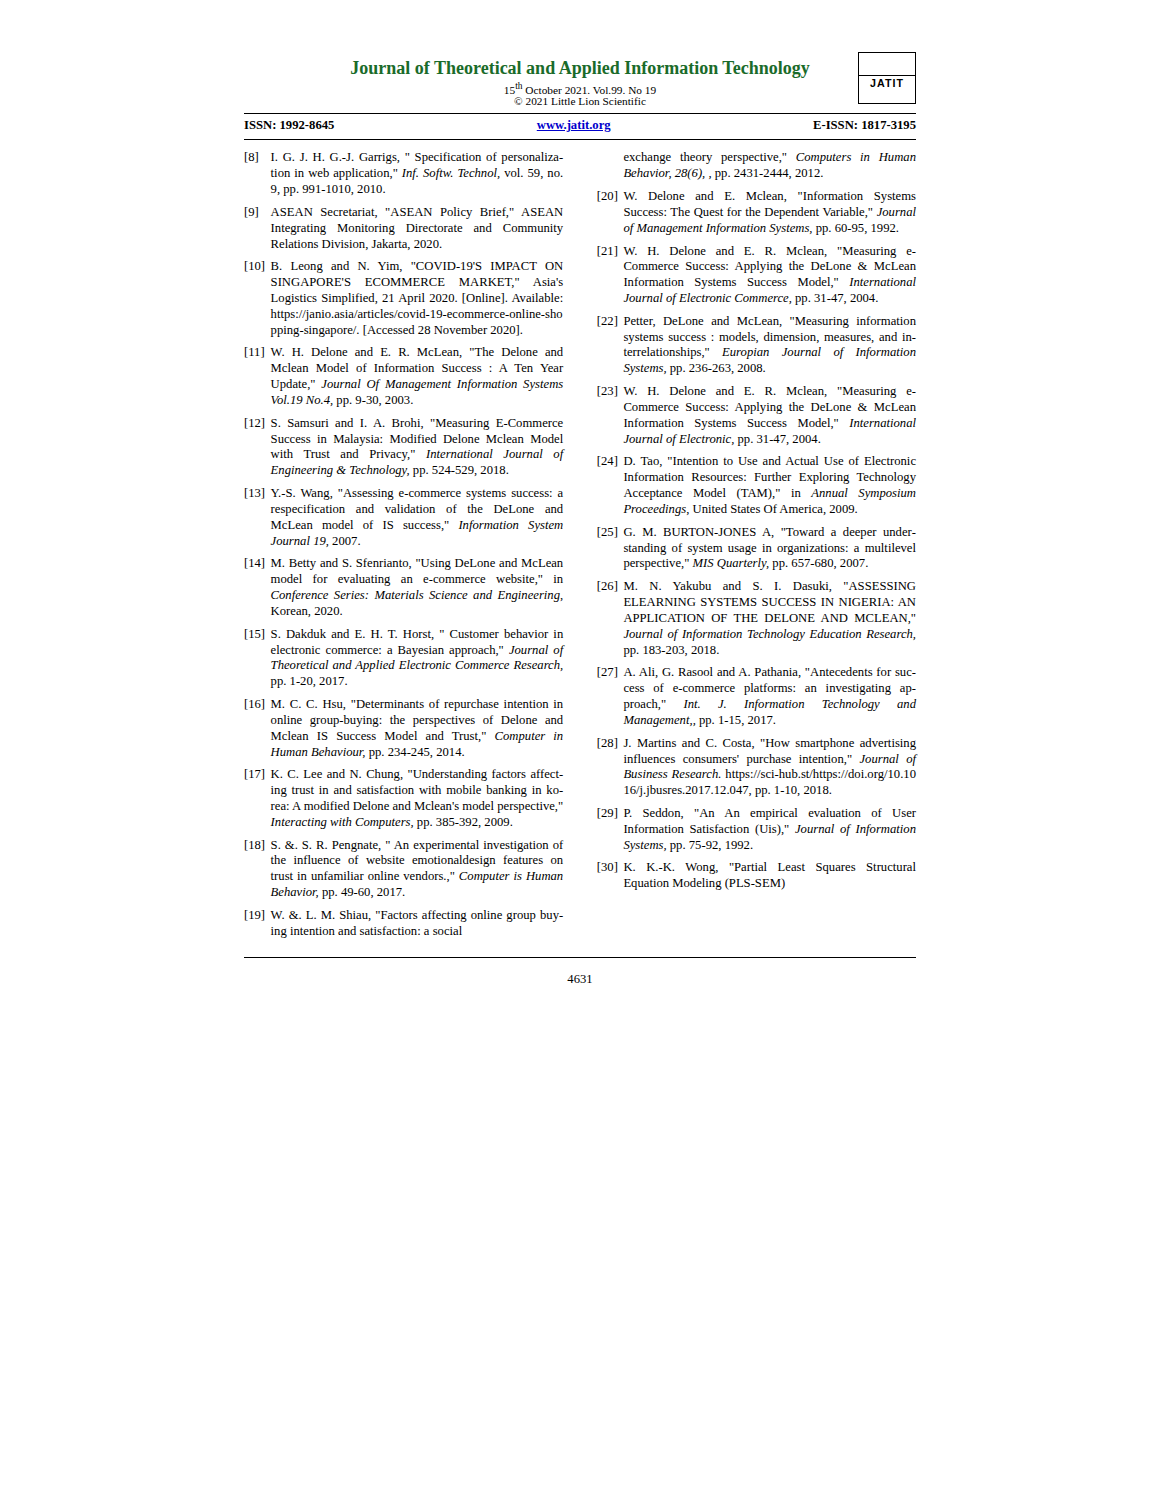JATIT
Journal of Theoretical and Applied Information Technology
15th October 2021. Vol.99. No 19
© 2021 Little Lion Scientific
ISSN: 1992-8645 www.jatit.org E-ISSN: 1817-3195
[8] I. G. J. H. G.-J. Garrigs, " Specification of personalization in web application," Inf. Softw. Technol, vol. 59, no. 9, pp. 991-1010, 2010.
[9] ASEAN Secretariat, "ASEAN Policy Brief," ASEAN Integrating Monitoring Directorate and Community Relations Division, Jakarta, 2020.
[10] B. Leong and N. Yim, "COVID-19'S IMPACT ON SINGAPORE'S ECOMMERCE MARKET," Asia's Logistics Simplified, 21 April 2020. [Online]. Available: https://janio.asia/articles/covid-19-ecommerce-online-shopping-singapore/. [Accessed 28 November 2020].
[11] W. H. Delone and E. R. McLean, "The Delone and Mclean Model of Information Success : A Ten Year Update," Journal Of Management Information Systems Vol.19 No.4, pp. 9-30, 2003.
[12] S. Samsuri and I. A. Brohi, "Measuring E-Commerce Success in Malaysia: Modified Delone Mclean Model with Trust and Privacy," International Journal of Engineering & Technology, pp. 524-529, 2018.
[13] Y.-S. Wang, "Assessing e-commerce systems success: a respecification and validation of the DeLone and McLean model of IS success," Information System Journal 19, 2007.
[14] M. Betty and S. Sfenrianto, "Using DeLone and McLean model for evaluating an e-commerce website," in Conference Series: Materials Science and Engineering, Korean, 2020.
[15] S. Dakduk and E. H. T. Horst, " Customer behavior in electronic commerce: a Bayesian approach," Journal of Theoretical and Applied Electronic Commerce Research, pp. 1-20, 2017.
[16] M. C. C. Hsu, "Determinants of repurchase intention in online group-buying: the perspectives of Delone and Mclean IS Success Model and Trust," Computer in Human Behaviour, pp. 234-245, 2014.
[17] K. C. Lee and N. Chung, "Understanding factors affecting trust in and satisfaction with mobile banking in korea: A modified Delone and Mclean's model perspective," Interacting with Computers, pp. 385-392, 2009.
[18] S. &. S. R. Pengnate, " An experimental investigation of the influence of website emotionaldesign features on trust in unfamiliar online vendors.," Computer is Human Behavior, pp. 49-60, 2017.
[19] W. &. L. M. Shiau, "Factors affecting online group buying intention and satisfaction: a social
exchange theory perspective," Computers in Human Behavior, 28(6), , pp. 2431-2444, 2012.
[20] W. Delone and E. Mclean, "Information Systems Success: The Quest for the Dependent Variable," Journal of Management Information Systems, pp. 60-95, 1992.
[21] W. H. Delone and E. R. Mclean, "Measuring e-Commerce Success: Applying the DeLone & McLean Information Systems Success Model," International Journal of Electronic Commerce, pp. 31-47, 2004.
[22] Petter, DeLone and McLean, "Measuring information systems success : models, dimension, measures, and interrelationships," Europian Journal of Information Systems, pp. 236-263, 2008.
[23] W. H. Delone and E. R. Mclean, "Measuring e-Commerce Success: Applying the DeLone & McLean Information Systems Success Model," International Journal of Electronic, pp. 31-47, 2004.
[24] D. Tao, "Intention to Use and Actual Use of Electronic Information Resources: Further Exploring Technology Acceptance Model (TAM)," in Annual Symposium Proceedings, United States Of America, 2009.
[25] G. M. BURTON-JONES A, "Toward a deeper understanding of system usage in organizations: a multilevel perspective," MIS Quarterly, pp. 657-680, 2007.
[26] M. N. Yakubu and S. I. Dasuki, "ASSESSING ELEARNING SYSTEMS SUCCESS IN NIGERIA: AN APPLICATION OF THE DELONE AND MCLEAN," Journal of Information Technology Education Research, pp. 183-203, 2018.
[27] A. Ali, G. Rasool and A. Pathania, "Antecedents for success of e-commerce platforms: an investigating approach," Int. J. Information Technology and Management,, pp. 1-15, 2017.
[28] J. Martins and C. Costa, "How smartphone advertising influences consumers' purchase intention," Journal of Business Research. https://sci-hub.st/https://doi.org/10.1016/j.jbusres.2017.12.047, pp. 1-10, 2018.
[29] P. Seddon, "An An empirical evaluation of User Information Satisfaction (Uis)," Journal of Information Systems, pp. 75-92, 1992.
[30] K. K.-K. Wong, "Partial Least Squares Structural Equation Modeling (PLS-SEM)
4631